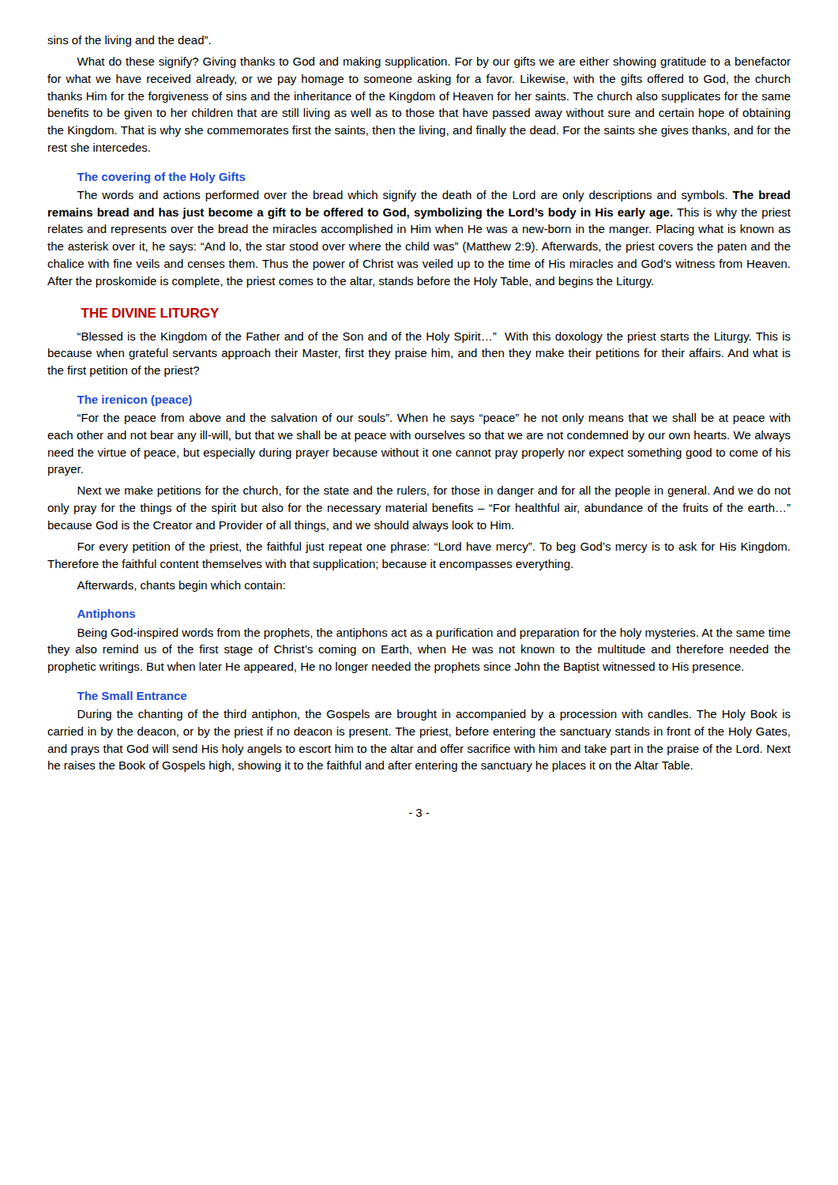sins of the living and the dead”.
What do these signify? Giving thanks to God and making supplication. For by our gifts we are either showing gratitude to a benefactor for what we have received already, or we pay homage to someone asking for a favor. Likewise, with the gifts offered to God, the church thanks Him for the forgiveness of sins and the inheritance of the Kingdom of Heaven for her saints. The church also supplicates for the same benefits to be given to her children that are still living as well as to those that have passed away without sure and certain hope of obtaining the Kingdom. That is why she commemorates first the saints, then the living, and finally the dead. For the saints she gives thanks, and for the rest she intercedes.
The covering of the Holy Gifts
The words and actions performed over the bread which signify the death of the Lord are only descriptions and symbols. The bread remains bread and has just become a gift to be offered to God, symbolizing the Lord’s body in His early age. This is why the priest relates and represents over the bread the miracles accomplished in Him when He was a new-born in the manger. Placing what is known as the asterisk over it, he says: “And lo, the star stood over where the child was” (Matthew 2:9). Afterwards, the priest covers the paten and the chalice with fine veils and censes them. Thus the power of Christ was veiled up to the time of His miracles and God’s witness from Heaven. After the proskomide is complete, the priest comes to the altar, stands before the Holy Table, and begins the Liturgy.
THE DIVINE LITURGY
“Blessed is the Kingdom of the Father and of the Son and of the Holy Spirit…” With this doxology the priest starts the Liturgy. This is because when grateful servants approach their Master, first they praise him, and then they make their petitions for their affairs. And what is the first petition of the priest?
The irenicon (peace)
“For the peace from above and the salvation of our souls”. When he says “peace” he not only means that we shall be at peace with each other and not bear any ill-will, but that we shall be at peace with ourselves so that we are not condemned by our own hearts. We always need the virtue of peace, but especially during prayer because without it one cannot pray properly nor expect something good to come of his prayer.
Next we make petitions for the church, for the state and the rulers, for those in danger and for all the people in general. And we do not only pray for the things of the spirit but also for the necessary material benefits – “For healthful air, abundance of the fruits of the earth…” because God is the Creator and Provider of all things, and we should always look to Him.
For every petition of the priest, the faithful just repeat one phrase: “Lord have mercy”. To beg God’s mercy is to ask for His Kingdom. Therefore the faithful content themselves with that supplication; because it encompasses everything.
Afterwards, chants begin which contain:
Antiphons
Being God-inspired words from the prophets, the antiphons act as a purification and preparation for the holy mysteries. At the same time they also remind us of the first stage of Christ’s coming on Earth, when He was not known to the multitude and therefore needed the prophetic writings. But when later He appeared, He no longer needed the prophets since John the Baptist witnessed to His presence.
The Small Entrance
During the chanting of the third antiphon, the Gospels are brought in accompanied by a procession with candles. The Holy Book is carried in by the deacon, or by the priest if no deacon is present. The priest, before entering the sanctuary stands in front of the Holy Gates, and prays that God will send His holy angels to escort him to the altar and offer sacrifice with him and take part in the praise of the Lord. Next he raises the Book of Gospels high, showing it to the faithful and after entering the sanctuary he places it on the Altar Table.
- 3 -